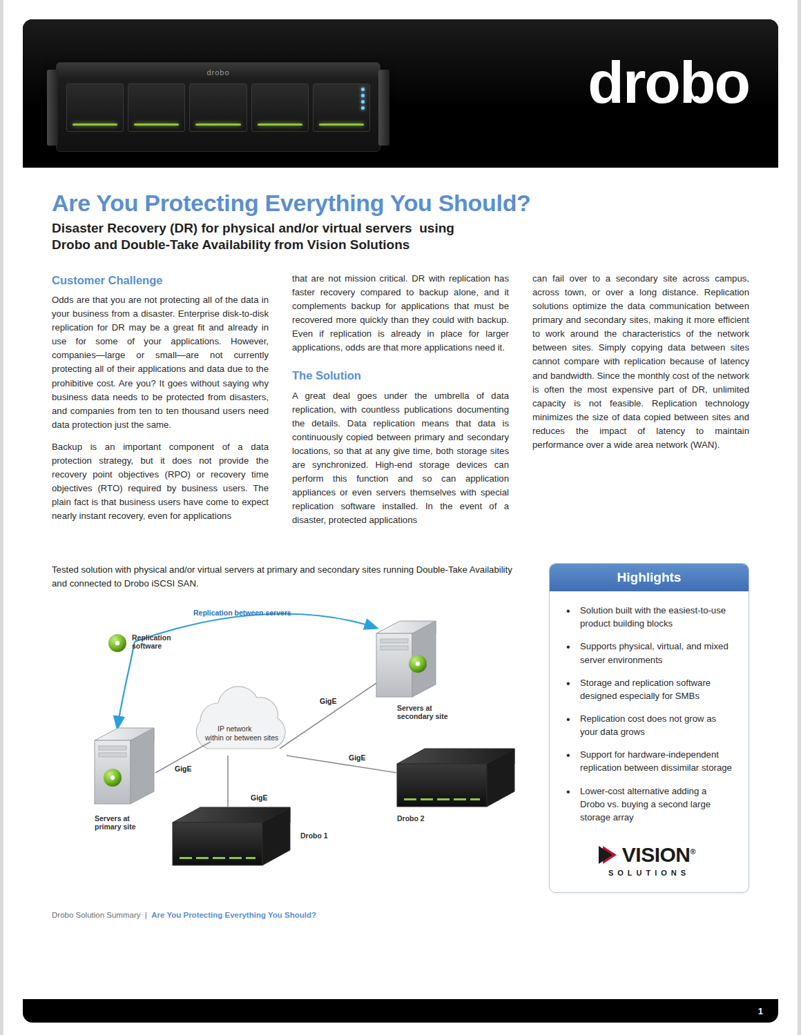drobo
Are You Protecting Everything You Should?
Disaster Recovery (DR) for physical and/or virtual servers using
Drobo and Double-Take Availability from Vision Solutions
Customer Challenge
Odds are that you are not protecting all of the data in your business from a disaster. Enterprise disk-to-disk replication for DR may be a great fit and already in use for some of your applications. However, companies—large or small—are not currently protecting all of their applications and data due to the prohibitive cost. Are you? It goes without saying why business data needs to be protected from disasters, and companies from ten to ten thousand users need data protection just the same.
Backup is an important component of a data protection strategy, but it does not provide the recovery point objectives (RPO) or recovery time objectives (RTO) required by business users. The plain fact is that business users have come to expect nearly instant recovery, even for applications
that are not mission critical. DR with replication has faster recovery compared to backup alone, and it complements backup for applications that must be recovered more quickly than they could with backup. Even if replication is already in place for larger applications, odds are that more applications need it.
The Solution
A great deal goes under the umbrella of data replication, with countless publications documenting the details. Data replication means that data is continuously copied between primary and secondary locations, so that at any give time, both storage sites are synchronized. High-end storage devices can perform this function and so can application appliances or even servers themselves with special replication software installed. In the event of a disaster, protected applications
can fail over to a secondary site across campus, across town, or over a long distance. Replication solutions optimize the data communication between primary and secondary sites, making it more efficient to work around the characteristics of the network between sites. Simply copying data between sites cannot compare with replication because of latency and bandwidth. Since the monthly cost of the network is often the most expensive part of DR, unlimited capacity is not feasible. Replication technology minimizes the size of data copied between sites and reduces the impact of latency to maintain performance over a wide area network (WAN).
Tested solution with physical and/or virtual servers at primary and secondary sites running Double-Take Availability and connected to Drobo iSCSI SAN.
Replication between servers Replication software Servers at secondary site Servers at primary site IP network within or between sites Drobo 2 Drobo 1 GigE GigE GigE GigE
Highlights
Solution built with the easiest-to-use product building blocks
Supports physical, virtual, and mixed server environments
Storage and replication software designed especially for SMBs
Replication cost does not grow as your data grows
Support for hardware-independent replication between dissimilar storage
Lower-cost alternative adding a Drobo vs. buying a second large storage array
VISION®
SOLUTIONS
Drobo Solution Summary | Are You Protecting Everything You Should?
1